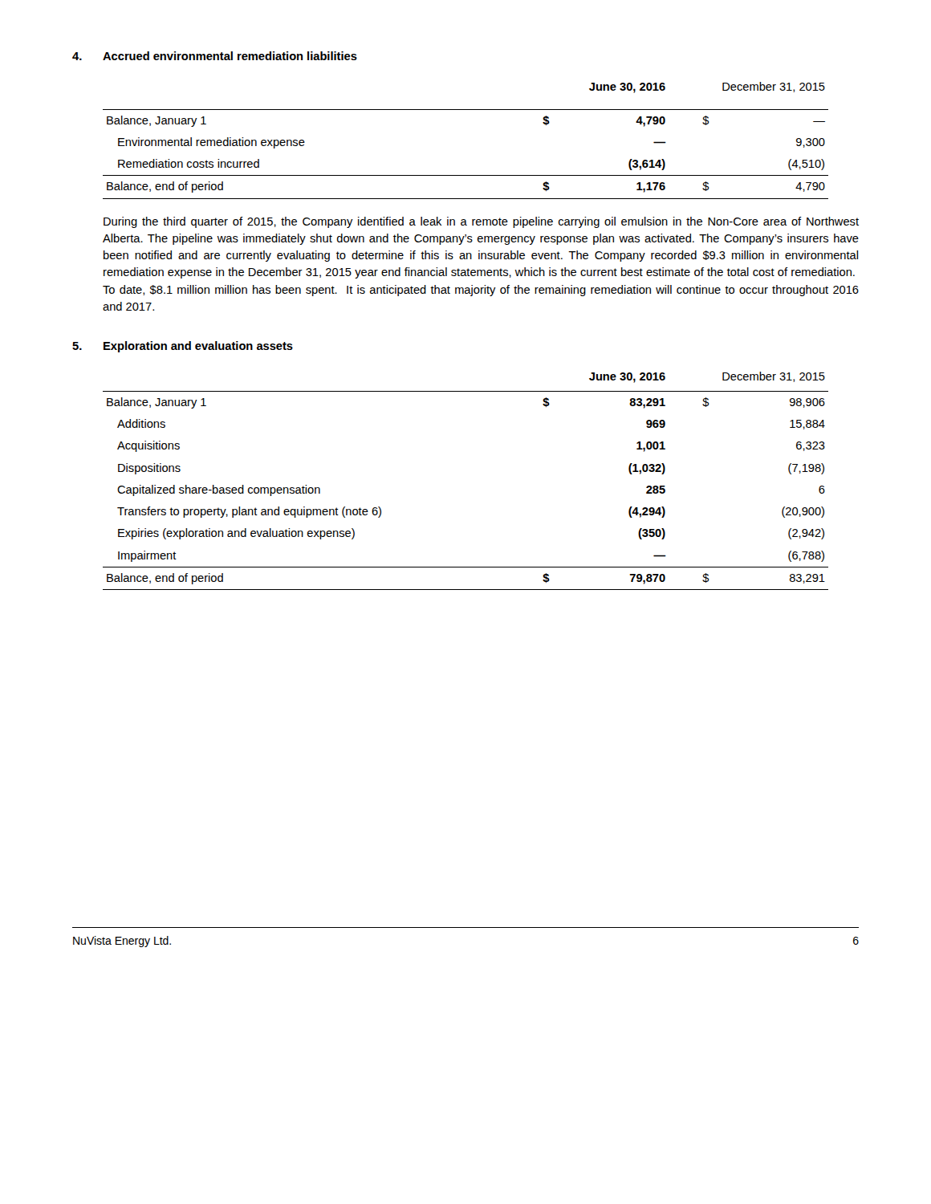4. Accrued environmental remediation liabilities
| | June 30, 2016 | December 31, 2015 |
| --- | --- | --- |
| Balance, January 1 | $ | 4,790 | $ | — |
| Environmental remediation expense | | — | | 9,300 |
| Remediation costs incurred | | (3,614) | | (4,510) |
| Balance, end of period | $ | 1,176 | $ | 4,790 |
During the third quarter of 2015, the Company identified a leak in a remote pipeline carrying oil emulsion in the Non-Core area of Northwest Alberta. The pipeline was immediately shut down and the Company’s emergency response plan was activated. The Company’s insurers have been notified and are currently evaluating to determine if this is an insurable event. The Company recorded $9.3 million in environmental remediation expense in the December 31, 2015 year end financial statements, which is the current best estimate of the total cost of remediation. To date, $8.1 million million has been spent. It is anticipated that majority of the remaining remediation will continue to occur throughout 2016 and 2017.
5. Exploration and evaluation assets
| | June 30, 2016 | December 31, 2015 |
| --- | --- | --- |
| Balance, January 1 | $ | 83,291 | $ | 98,906 |
| Additions | | 969 | | 15,884 |
| Acquisitions | | 1,001 | | 6,323 |
| Dispositions | | (1,032) | | (7,198) |
| Capitalized share-based compensation | | 285 | | 6 |
| Transfers to property, plant and equipment (note 6) | | (4,294) | | (20,900) |
| Expiries (exploration and evaluation expense) | | (350) | | (2,942) |
| Impairment | | — | | (6,788) |
| Balance, end of period | $ | 79,870 | $ | 83,291 |
NuVista Energy Ltd. 6